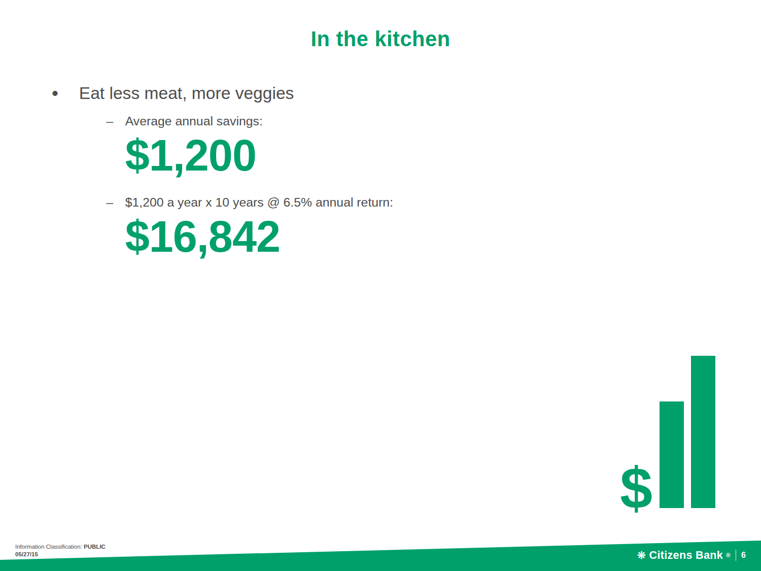In the kitchen
Eat less meat, more veggies
Average annual savings: $1,200
$1,200 a year x 10 years @ 6.5% annual return: $16,842
$
Information Classification: PUBLIC
05/27/15
❊Citizens Bank® 6